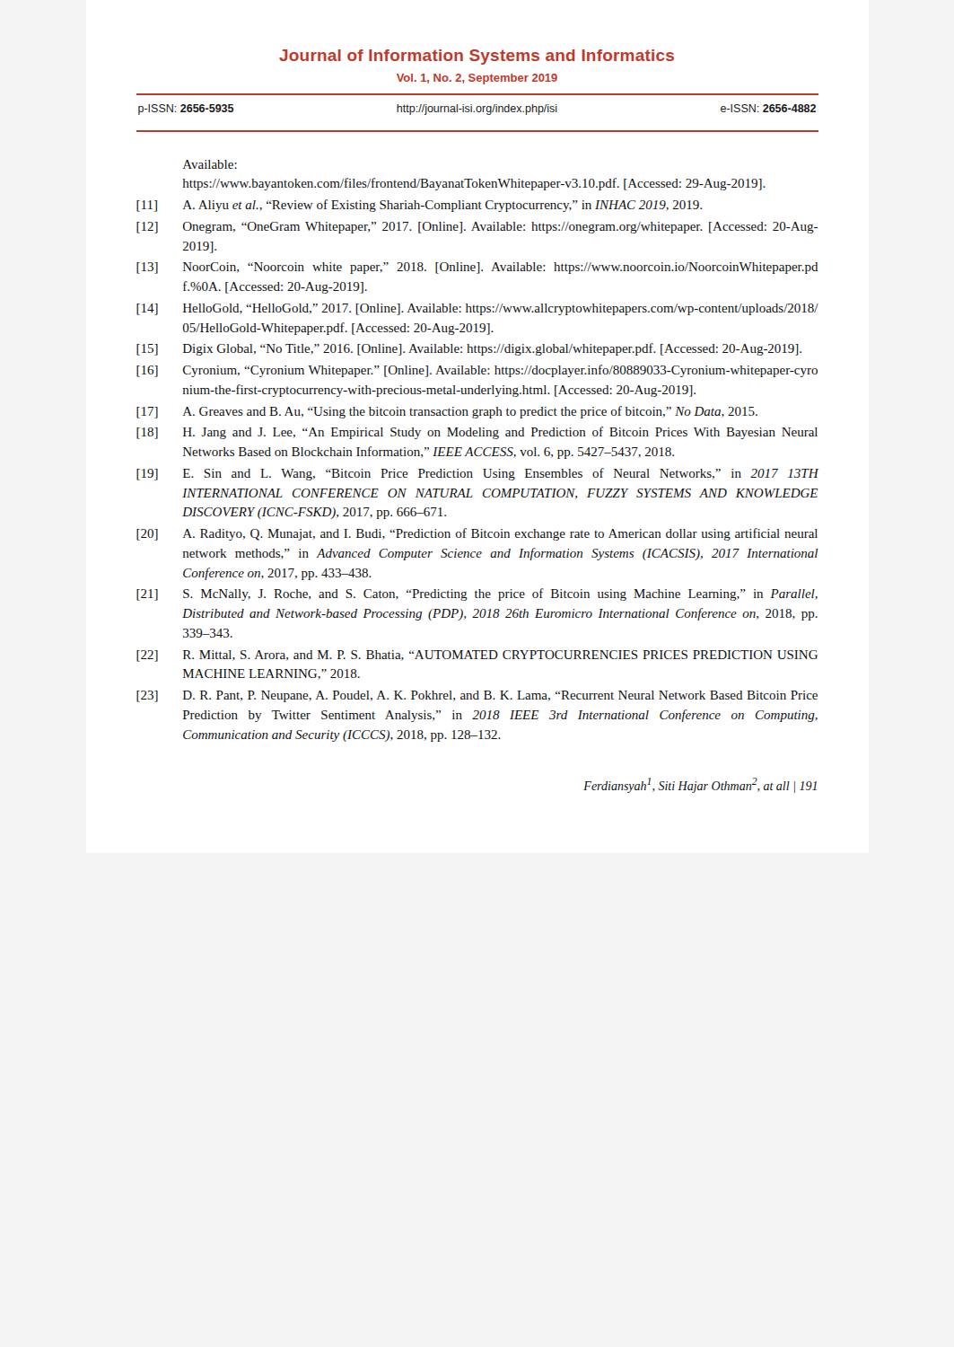Journal of Information Systems and Informatics
Vol. 1, No. 2, September 2019
p-ISSN: 2656-5935 http://journal-isi.org/index.php/isi e-ISSN: 2656-4882
Available:
https://www.bayantoken.com/files/frontend/BayanatTokenWhitepaper-v3.10.pdf. [Accessed: 29-Aug-2019].
[11] A. Aliyu et al., “Review of Existing Shariah-Compliant Cryptocurrency,” in INHAC 2019, 2019.
[12] Onegram, “OneGram Whitepaper,” 2017. [Online]. Available: https://onegram.org/whitepaper. [Accessed: 20-Aug-2019].
[13] NoorCoin, “Noorcoin white paper,” 2018. [Online]. Available: https://www.noorcoin.io/NoorcoinWhitepaper.pdf.%0A. [Accessed: 20-Aug-2019].
[14] HelloGold, “HelloGold,” 2017. [Online]. Available: https://www.allcryptowhitepapers.com/wp-content/uploads/2018/05/HelloGold-Whitepaper.pdf. [Accessed: 20-Aug-2019].
[15] Digix Global, “No Title,” 2016. [Online]. Available: https://digix.global/whitepaper.pdf. [Accessed: 20-Aug-2019].
[16] Cyronium, “Cyronium Whitepaper.” [Online]. Available: https://docplayer.info/80889033-Cyronium-whitepaper-cyronium-the-first-cryptocurrency-with-precious-metal-underlying.html. [Accessed: 20-Aug-2019].
[17] A. Greaves and B. Au, “Using the bitcoin transaction graph to predict the price of bitcoin,” No Data, 2015.
[18] H. Jang and J. Lee, “An Empirical Study on Modeling and Prediction of Bitcoin Prices With Bayesian Neural Networks Based on Blockchain Information,” IEEE ACCESS, vol. 6, pp. 5427–5437, 2018.
[19] E. Sin and L. Wang, “Bitcoin Price Prediction Using Ensembles of Neural Networks,” in 2017 13TH INTERNATIONAL CONFERENCE ON NATURAL COMPUTATION, FUZZY SYSTEMS AND KNOWLEDGE DISCOVERY (ICNC-FSKD), 2017, pp. 666–671.
[20] A. Radityo, Q. Munajat, and I. Budi, “Prediction of Bitcoin exchange rate to American dollar using artificial neural network methods,” in Advanced Computer Science and Information Systems (ICACSIS), 2017 International Conference on, 2017, pp. 433–438.
[21] S. McNally, J. Roche, and S. Caton, “Predicting the price of Bitcoin using Machine Learning,” in Parallel, Distributed and Network-based Processing (PDP), 2018 26th Euromicro International Conference on, 2018, pp. 339–343.
[22] R. Mittal, S. Arora, and M. P. S. Bhatia, “AUTOMATED CRYPTOCURRENCIES PRICES PREDICTION USING MACHINE LEARNING,” 2018.
[23] D. R. Pant, P. Neupane, A. Poudel, A. K. Pokhrel, and B. K. Lama, “Recurrent Neural Network Based Bitcoin Price Prediction by Twitter Sentiment Analysis,” in 2018 IEEE 3rd International Conference on Computing, Communication and Security (ICCCS), 2018, pp. 128–132.
Ferdiansyah1, Siti Hajar Othman2, at all | 191